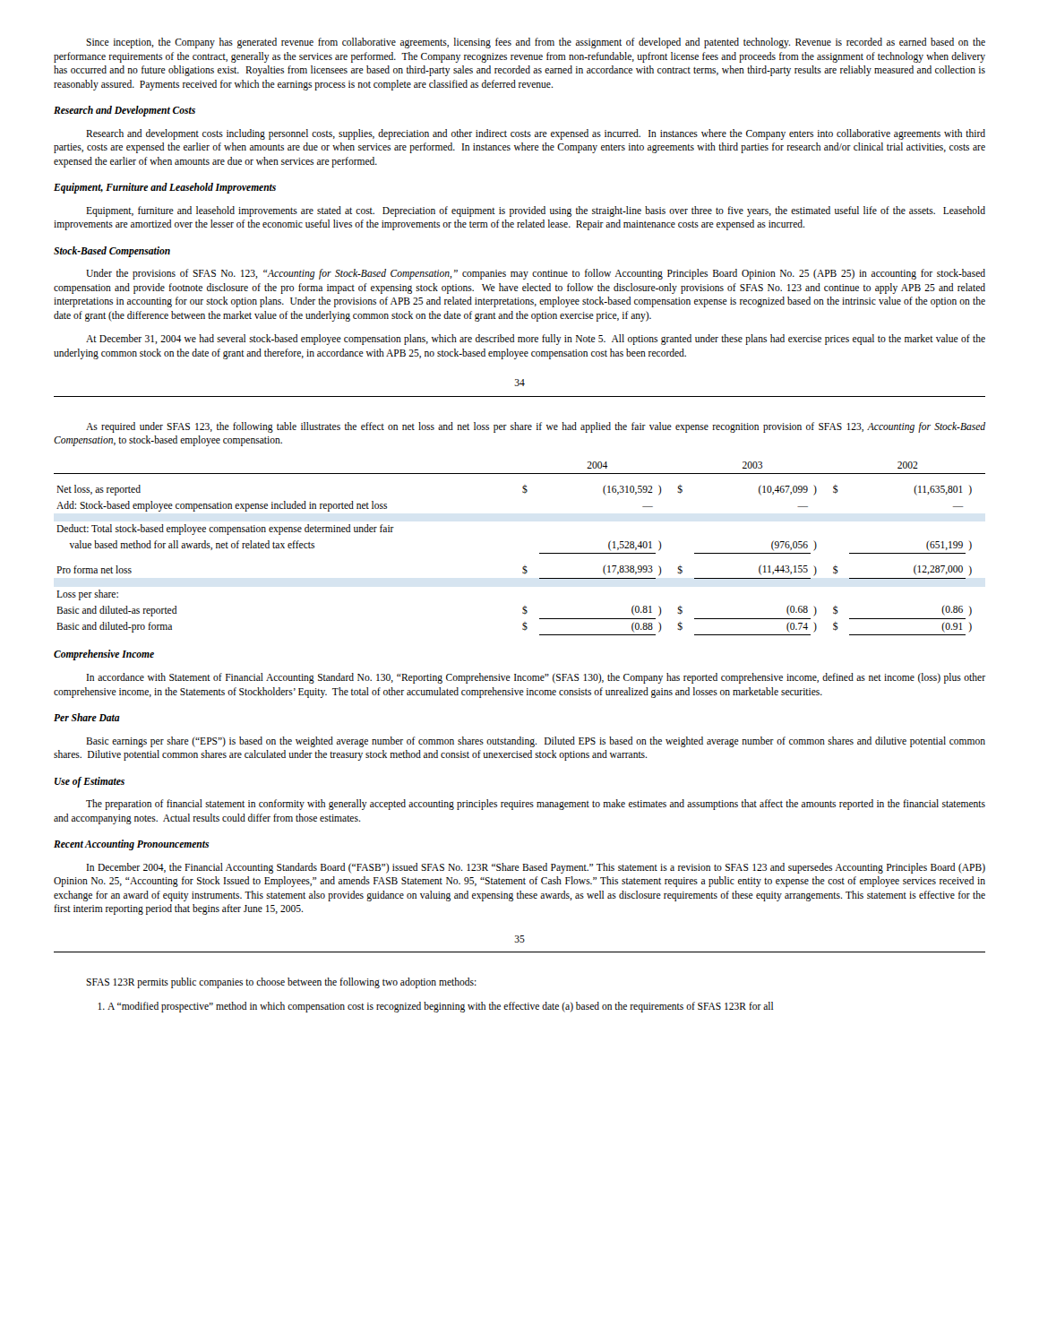Since inception, the Company has generated revenue from collaborative agreements, licensing fees and from the assignment of developed and patented technology. Revenue is recorded as earned based on the performance requirements of the contract, generally as the services are performed. The Company recognizes revenue from non-refundable, upfront license fees and proceeds from the assignment of technology when delivery has occurred and no future obligations exist. Royalties from licensees are based on third-party sales and recorded as earned in accordance with contract terms, when third-party results are reliably measured and collection is reasonably assured. Payments received for which the earnings process is not complete are classified as deferred revenue.
Research and Development Costs
Research and development costs including personnel costs, supplies, depreciation and other indirect costs are expensed as incurred. In instances where the Company enters into collaborative agreements with third parties, costs are expensed the earlier of when amounts are due or when services are performed. In instances where the Company enters into agreements with third parties for research and/or clinical trial activities, costs are expensed the earlier of when amounts are due or when services are performed.
Equipment, Furniture and Leasehold Improvements
Equipment, furniture and leasehold improvements are stated at cost. Depreciation of equipment is provided using the straight-line basis over three to five years, the estimated useful life of the assets. Leasehold improvements are amortized over the lesser of the economic useful lives of the improvements or the term of the related lease. Repair and maintenance costs are expensed as incurred.
Stock-Based Compensation
Under the provisions of SFAS No. 123, “Accounting for Stock-Based Compensation,” companies may continue to follow Accounting Principles Board Opinion No. 25 (APB 25) in accounting for stock-based compensation and provide footnote disclosure of the pro forma impact of expensing stock options. We have elected to follow the disclosure-only provisions of SFAS No. 123 and continue to apply APB 25 and related interpretations in accounting for our stock option plans. Under the provisions of APB 25 and related interpretations, employee stock-based compensation expense is recognized based on the intrinsic value of the option on the date of grant (the difference between the market value of the underlying common stock on the date of grant and the option exercise price, if any).
At December 31, 2004 we had several stock-based employee compensation plans, which are described more fully in Note 5. All options granted under these plans had exercise prices equal to the market value of the underlying common stock on the date of grant and therefore, in accordance with APB 25, no stock-based employee compensation cost has been recorded.
34
As required under SFAS 123, the following table illustrates the effect on net loss and net loss per share if we had applied the fair value expense recognition provision of SFAS 123, Accounting for Stock-Based Compensation, to stock-based employee compensation.
| | | 2004 | | | 2003 | | | 2002 | |
| Net loss, as reported | $ | (16,310,592 | ) | $ | (10,467,099 | ) | $ | (11,635,801 | ) |
| Add: Stock-based employee compensation expense included in reported net loss | | — | | | — | | | — | |
| Deduct: Total stock-based employee compensation expense determined under fair | | | | | | | | | |
| value based method for all awards, net of related tax effects | | (1,528,401 | ) | | (976,056 | ) | | (651,199 | ) |
| Pro forma net loss | $ | (17,838,993 | ) | $ | (11,443,155 | ) | $ | (12,287,000 | ) |
| Loss per share: | | | | | | | | | |
| Basic and diluted-as reported | $ | (0.81 | ) | $ | (0.68 | ) | $ | (0.86 | ) |
| Basic and diluted-pro forma | $ | (0.88 | ) | $ | (0.74 | ) | $ | (0.91 | ) |
Comprehensive Income
In accordance with Statement of Financial Accounting Standard No. 130, “Reporting Comprehensive Income” (SFAS 130), the Company has reported comprehensive income, defined as net income (loss) plus other comprehensive income, in the Statements of Stockholders’ Equity. The total of other accumulated comprehensive income consists of unrealized gains and losses on marketable securities.
Per Share Data
Basic earnings per share (“EPS”) is based on the weighted average number of common shares outstanding. Diluted EPS is based on the weighted average number of common shares and dilutive potential common shares. Dilutive potential common shares are calculated under the treasury stock method and consist of unexercised stock options and warrants.
Use of Estimates
The preparation of financial statement in conformity with generally accepted accounting principles requires management to make estimates and assumptions that affect the amounts reported in the financial statements and accompanying notes. Actual results could differ from those estimates.
Recent Accounting Pronouncements
In December 2004, the Financial Accounting Standards Board (“FASB”) issued SFAS No. 123R “Share Based Payment.” This statement is a revision to SFAS 123 and supersedes Accounting Principles Board (APB) Opinion No. 25, “Accounting for Stock Issued to Employees,” and amends FASB Statement No. 95, “Statement of Cash Flows.” This statement requires a public entity to expense the cost of employee services received in exchange for an award of equity instruments. This statement also provides guidance on valuing and expensing these awards, as well as disclosure requirements of these equity arrangements. This statement is effective for the first interim reporting period that begins after June 15, 2005.
35
SFAS 123R permits public companies to choose between the following two adoption methods:
A “modified prospective” method in which compensation cost is recognized beginning with the effective date (a) based on the requirements of SFAS 123R for all